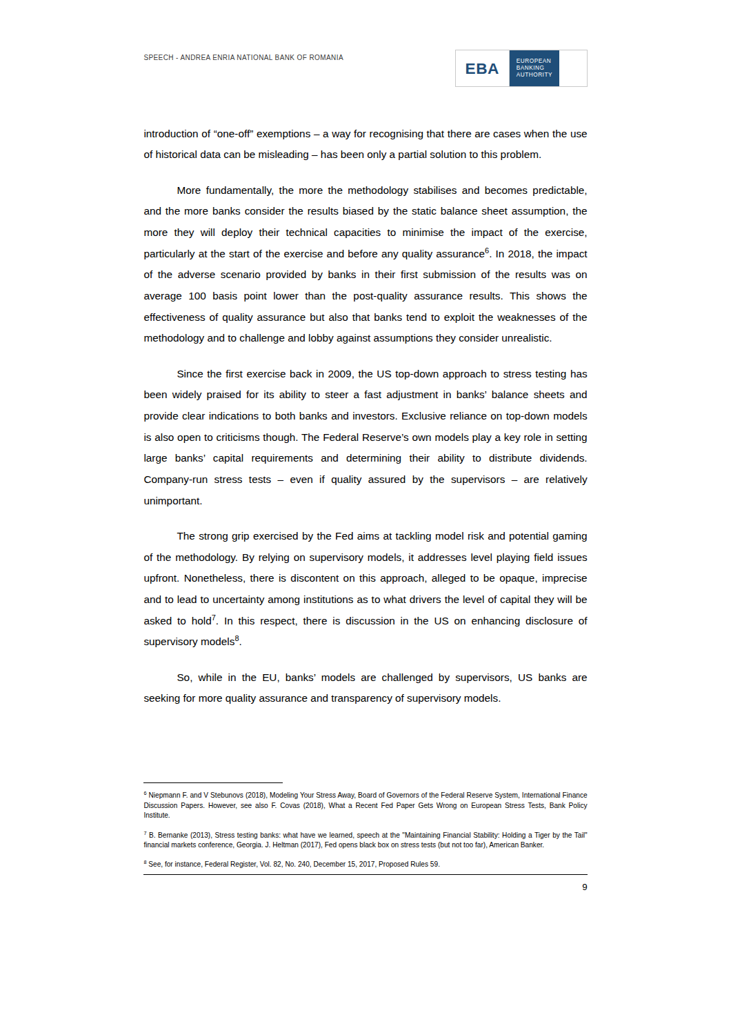Speech - Andrea Enria National Bank of Romania
EBA
EUROPEAN
BANKING
AUTHORITY
introduction of “one-off” exemptions – a way for recognising that there are cases when the use of historical data can be misleading – has been only a partial solution to this problem.
More fundamentally, the more the methodology stabilises and becomes predictable, and the more banks consider the results biased by the static balance sheet assumption, the more they will deploy their technical capacities to minimise the impact of the exercise, particularly at the start of the exercise and before any quality assurance6. In 2018, the impact of the adverse scenario provided by banks in their first submission of the results was on average 100 basis point lower than the post-quality assurance results. This shows the effectiveness of quality assurance but also that banks tend to exploit the weaknesses of the methodology and to challenge and lobby against assumptions they consider unrealistic.
Since the first exercise back in 2009, the US top-down approach to stress testing has been widely praised for its ability to steer a fast adjustment in banks’ balance sheets and provide clear indications to both banks and investors. Exclusive reliance on top-down models is also open to criticisms though. The Federal Reserve’s own models play a key role in setting large banks’ capital requirements and determining their ability to distribute dividends. Company-run stress tests – even if quality assured by the supervisors – are relatively unimportant.
The strong grip exercised by the Fed aims at tackling model risk and potential gaming of the methodology. By relying on supervisory models, it addresses level playing field issues upfront. Nonetheless, there is discontent on this approach, alleged to be opaque, imprecise and to lead to uncertainty among institutions as to what drivers the level of capital they will be asked to hold7. In this respect, there is discussion in the US on enhancing disclosure of supervisory models8.
So, while in the EU, banks’ models are challenged by supervisors, US banks are seeking for more quality assurance and transparency of supervisory models.
6 Niepmann F. and V Stebunovs (2018), Modeling Your Stress Away, Board of Governors of the Federal Reserve System, International Finance Discussion Papers. However, see also F. Covas (2018), What a Recent Fed Paper Gets Wrong on European Stress Tests, Bank Policy Institute.
7 B. Bernanke (2013), Stress testing banks: what have we learned, speech at the "Maintaining Financial Stability: Holding a Tiger by the Tail" financial markets conference, Georgia. J. Heltman (2017), Fed opens black box on stress tests (but not too far), American Banker.
8 See, for instance, Federal Register, Vol. 82, No. 240, December 15, 2017, Proposed Rules 59.
9